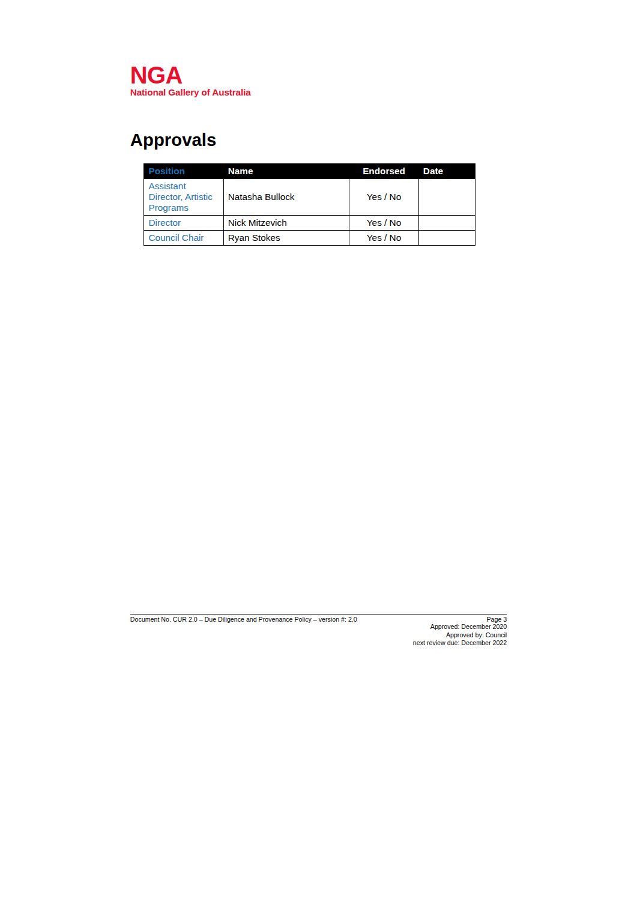NGA
National Gallery of Australia
Approvals
| Position | Name | Endorsed | Date |
| --- | --- | --- | --- |
| Assistant Director, Artistic Programs | Natasha Bullock | Yes / No | |
| Director | Nick Mitzevich | Yes / No | |
| Council Chair | Ryan Stokes | Yes / No | |
Document No. CUR 2.0 – Due Diligence and Provenance Policy – version #: 2.0 Page 3
Approved: December 2020
Approved by: Council
next review due: December 2022